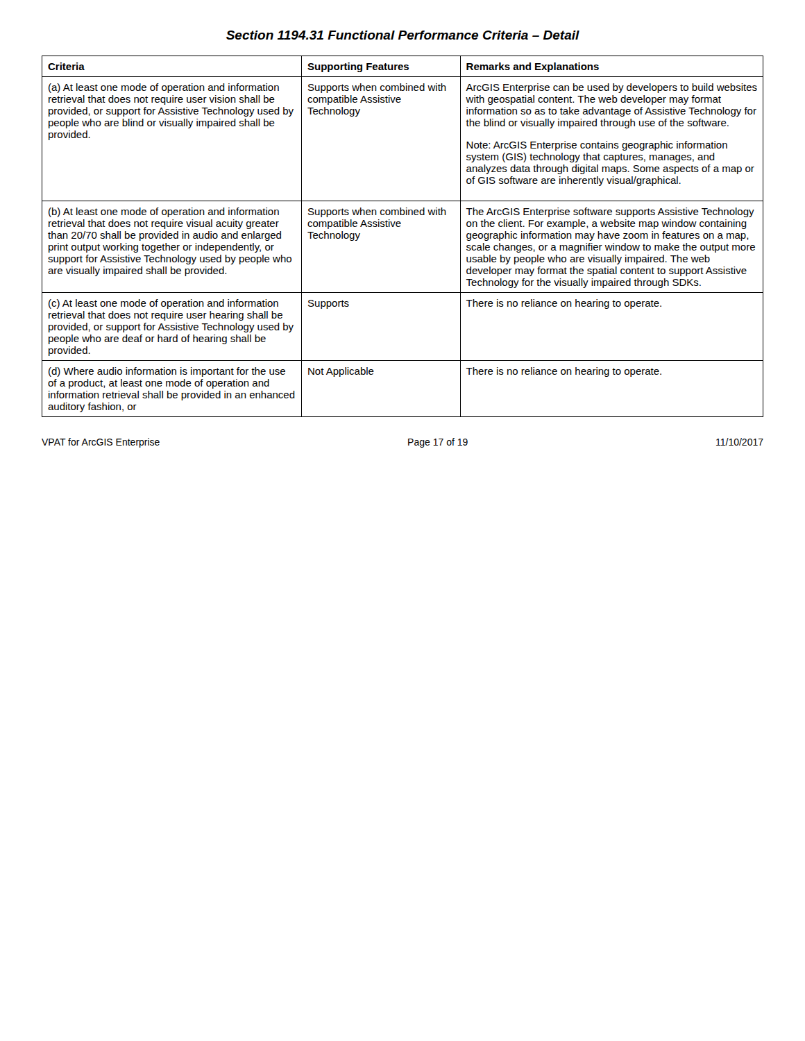Section 1194.31 Functional Performance Criteria – Detail
| Criteria | Supporting Features | Remarks and Explanations |
| --- | --- | --- |
| (a) At least one mode of operation and information retrieval that does not require user vision shall be provided, or support for Assistive Technology used by people who are blind or visually impaired shall be provided. | Supports when combined with compatible Assistive Technology | ArcGIS Enterprise can be used by developers to build websites with geospatial content. The web developer may format information so as to take advantage of Assistive Technology for the blind or visually impaired through use of the software. Note: ArcGIS Enterprise contains geographic information system (GIS) technology that captures, manages, and analyzes data through digital maps. Some aspects of a map or of GIS software are inherently visual/graphical. |
| (b) At least one mode of operation and information retrieval that does not require visual acuity greater than 20/70 shall be provided in audio and enlarged print output working together or independently, or support for Assistive Technology used by people who are visually impaired shall be provided. | Supports when combined with compatible Assistive Technology | The ArcGIS Enterprise software supports Assistive Technology on the client. For example, a website map window containing geographic information may have zoom in features on a map, scale changes, or a magnifier window to make the output more usable by people who are visually impaired. The web developer may format the spatial content to support Assistive Technology for the visually impaired through SDKs. |
| (c) At least one mode of operation and information retrieval that does not require user hearing shall be provided, or support for Assistive Technology used by people who are deaf or hard of hearing shall be provided. | Supports | There is no reliance on hearing to operate. |
| (d) Where audio information is important for the use of a product, at least one mode of operation and information retrieval shall be provided in an enhanced auditory fashion, or | Not Applicable | There is no reliance on hearing to operate. |
VPAT for ArcGIS Enterprise Page 17 of 19 11/10/2017